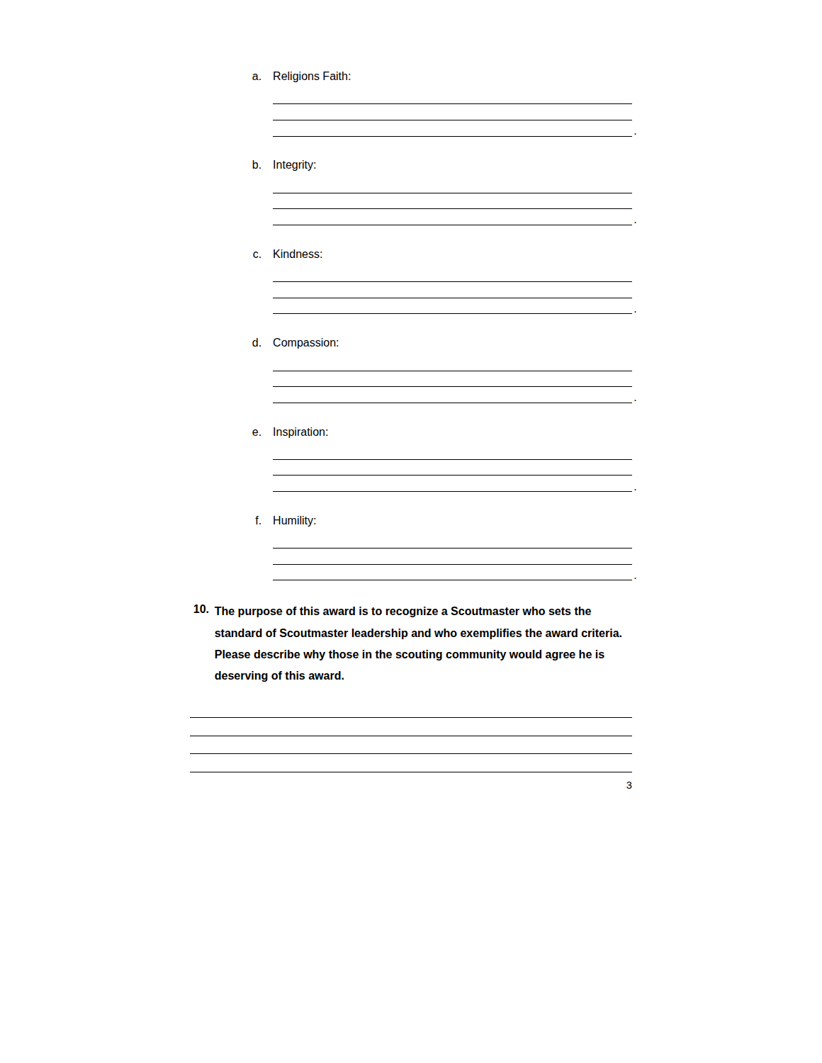Religions Faith:
Integrity:
Kindness:
Compassion:
Inspiration:
Humility:
10. The purpose of this award is to recognize a Scoutmaster who sets the standard of Scoutmaster leadership and who exemplifies the award criteria. Please describe why those in the scouting community would agree he is deserving of this award.
3